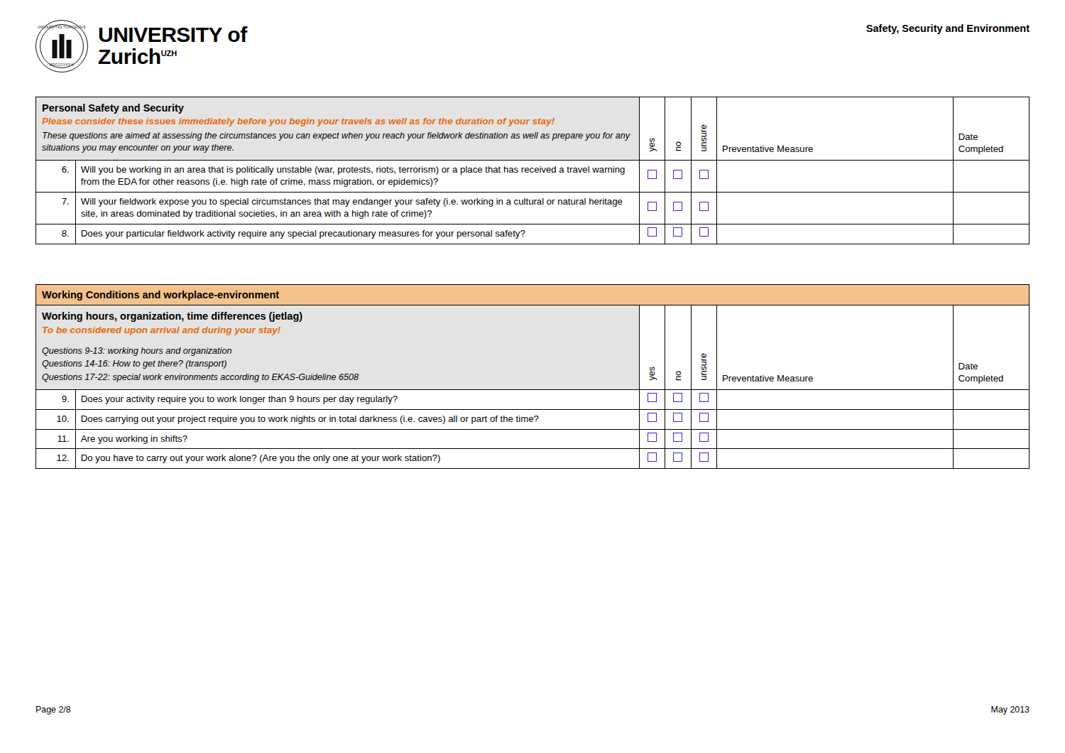UNIVERSITAS TURICENSIS
MDCCCXXXIII
UNIVERSITY of ZurichUZH
Safety, Security and Environment
| Personal Safety and Security Please consider these issues immediately before you begin your travels as well as for the duration of your stay! These questions are aimed at assessing the circumstances you can expect when you reach your fieldwork destination as well as prepare you for any situations you may encounter on your way there. | yes | no | unsure | Preventative Measure | Date Completed |
| 6. | Will you be working in an area that is politically unstable (war, protests, riots, terrorism) or a place that has received a travel warning from the EDA for other reasons (i.e. high rate of crime, mass migration, or epidemics)? | | | | | |
| 7. | Will your fieldwork expose you to special circumstances that may endanger your safety (i.e. working in a cultural or natural heritage site, in areas dominated by traditional societies, in an area with a high rate of crime)? | | | | | |
| 8. | Does your particular fieldwork activity require any special precautionary measures for your personal safety? | | | | | |
| Working Conditions and workplace-environment |
| Working hours, organization, time differences (jetlag) To be considered upon arrival and during your stay! Questions 9-13: working hours and organization Questions 14-16: How to get there? (transport) Questions 17-22: special work environments according to EKAS-Guideline 6508 | yes | no | unsure | Preventative Measure | Date Completed |
| 9. | Does your activity require you to work longer than 9 hours per day regularly? | | | | | |
| 10. | Does carrying out your project require you to work nights or in total darkness (i.e. caves) all or part of the time? | | | | | |
| 11. | Are you working in shifts? | | | | | |
| 12. | Do you have to carry out your work alone? (Are you the only one at your work station?) | | | | | |
Page 2/8
May 2013